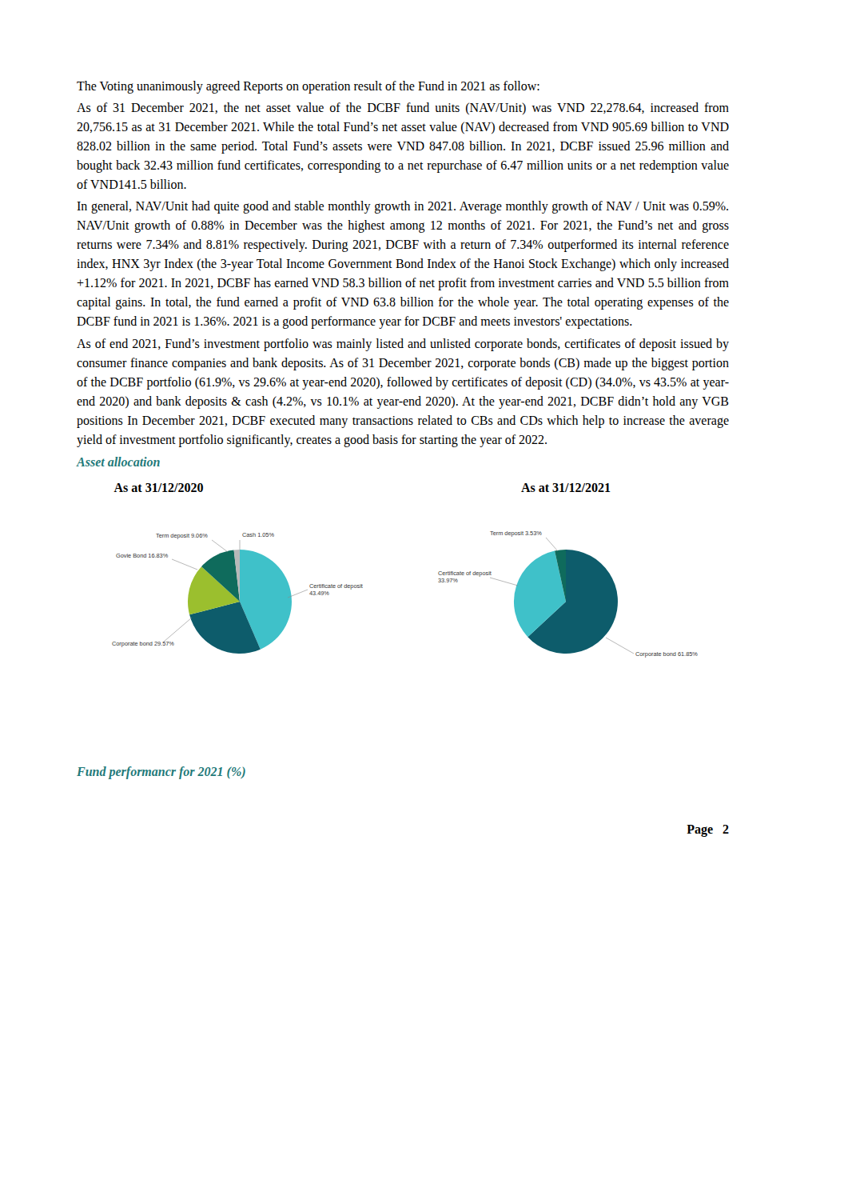The Voting unanimously agreed Reports on operation result of the Fund in 2021 as follow:
As of 31 December 2021, the net asset value of the DCBF fund units (NAV/Unit) was VND 22,278.64, increased from 20,756.15 as at 31 December 2021. While the total Fund’s net asset value (NAV) decreased from VND 905.69 billion to VND 828.02 billion in the same period. Total Fund’s assets were VND 847.08 billion. In 2021, DCBF issued 25.96 million and bought back 32.43 million fund certificates, corresponding to a net repurchase of 6.47 million units or a net redemption value of VND141.5 billion.
In general, NAV/Unit had quite good and stable monthly growth in 2021. Average monthly growth of NAV / Unit was 0.59%. NAV/Unit growth of 0.88% in December was the highest among 12 months of 2021. For 2021, the Fund’s net and gross returns were 7.34% and 8.81% respectively. During 2021, DCBF with a return of 7.34% outperformed its internal reference index, HNX 3yr Index (the 3-year Total Income Government Bond Index of the Hanoi Stock Exchange) which only increased +1.12% for 2021. In 2021, DCBF has earned VND 58.3 billion of net profit from investment carries and VND 5.5 billion from capital gains. In total, the fund earned a profit of VND 63.8 billion for the whole year. The total operating expenses of the DCBF fund in 2021 is 1.36%. 2021 is a good performance year for DCBF and meets investors' expectations.
As of end 2021, Fund’s investment portfolio was mainly listed and unlisted corporate bonds, certificates of deposit issued by consumer finance companies and bank deposits. As of 31 December 2021, corporate bonds (CB) made up the biggest portion of the DCBF portfolio (61.9%, vs 29.6% at year-end 2020), followed by certificates of deposit (CD) (34.0%, vs 43.5% at year-end 2020) and bank deposits & cash (4.2%, vs 10.1% at year-end 2020). At the year-end 2021, DCBF didn’t hold any VGB positions In December 2021, DCBF executed many transactions related to CBs and CDs which help to increase the average yield of investment portfolio significantly, creates a good basis for starting the year of 2022.
Asset allocation
As at 31/12/2020
Cash 1.05% Term deposit 9.06% Govie Bond 16.83% Corporate bond 29.57% Certificate of deposit 43.49%
As at 31/12/2021
Term deposit 3.53% Certificate of deposit 33.97% Corporate bond 61.85%
Fund performancr for 2021 (%)
Page 2